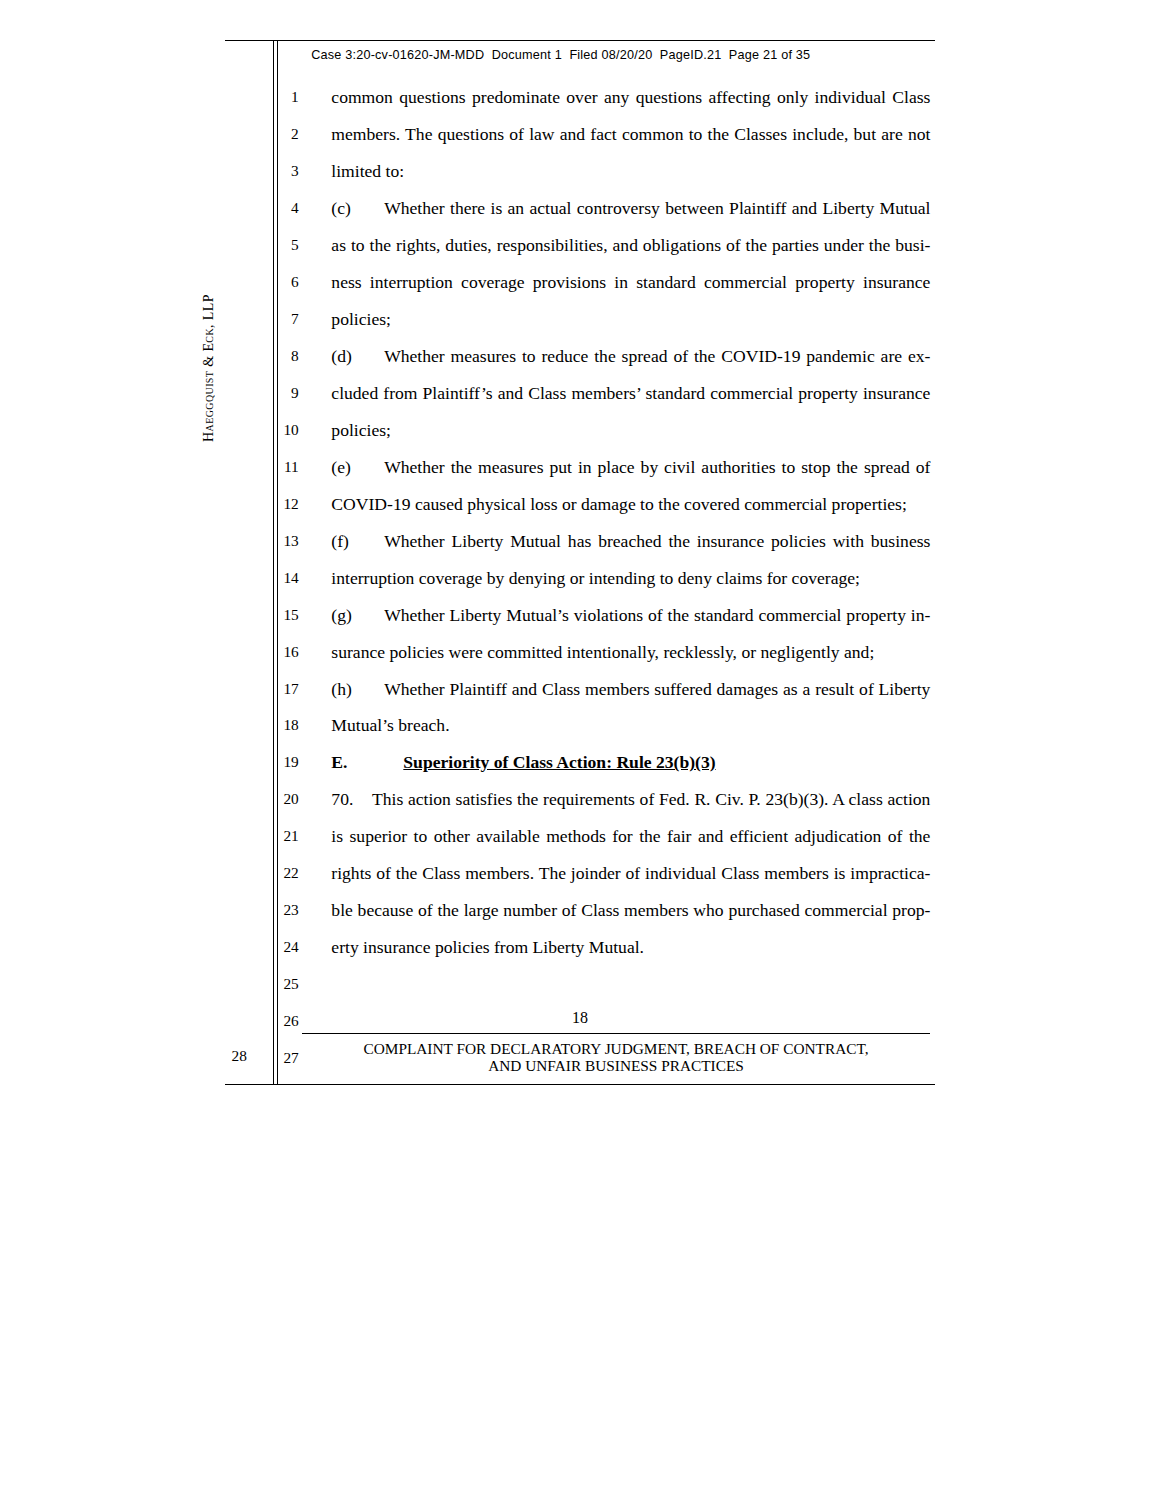Case 3:20-cv-01620-JM-MDD Document 1 Filed 08/20/20 PageID.21 Page 21 of 35
Haeggquist & Eck, LLP
1
2
3
4
5
6
7
8
9
10
11
12
13
14
15
16
17
18
19
20
21
22
23
24
25
26
27
common questions predominate over any questions affecting only individual Class members. The questions of law and fact common to the Classes include, but are not limited to:
(c) Whether there is an actual controversy between Plaintiff and Liberty Mutual as to the rights, duties, responsibilities, and obligations of the parties under the business interruption coverage provisions in standard commercial property insurance policies;
(d) Whether measures to reduce the spread of the COVID-19 pandemic are excluded from Plaintiff’s and Class members’ standard commercial property insurance policies;
(e) Whether the measures put in place by civil authorities to stop the spread of COVID-19 caused physical loss or damage to the covered commercial properties;
(f) Whether Liberty Mutual has breached the insurance policies with business interruption coverage by denying or intending to deny claims for coverage;
(g) Whether Liberty Mutual’s violations of the standard commercial property insurance policies were committed intentionally, recklessly, or negligently and;
(h) Whether Plaintiff and Class members suffered damages as a result of Liberty Mutual’s breach.
E.
Superiority of Class Action: Rule 23(b)(3)
70. This action satisfies the requirements of Fed. R. Civ. P. 23(b)(3). A class action is superior to other available methods for the fair and efficient adjudication of the rights of the Class members. The joinder of individual Class members is impracticable because of the large number of Class members who purchased commercial property insurance policies from Liberty Mutual.
28
18
COMPLAINT FOR DECLARATORY JUDGMENT, BREACH OF CONTRACT,
AND UNFAIR BUSINESS PRACTICES